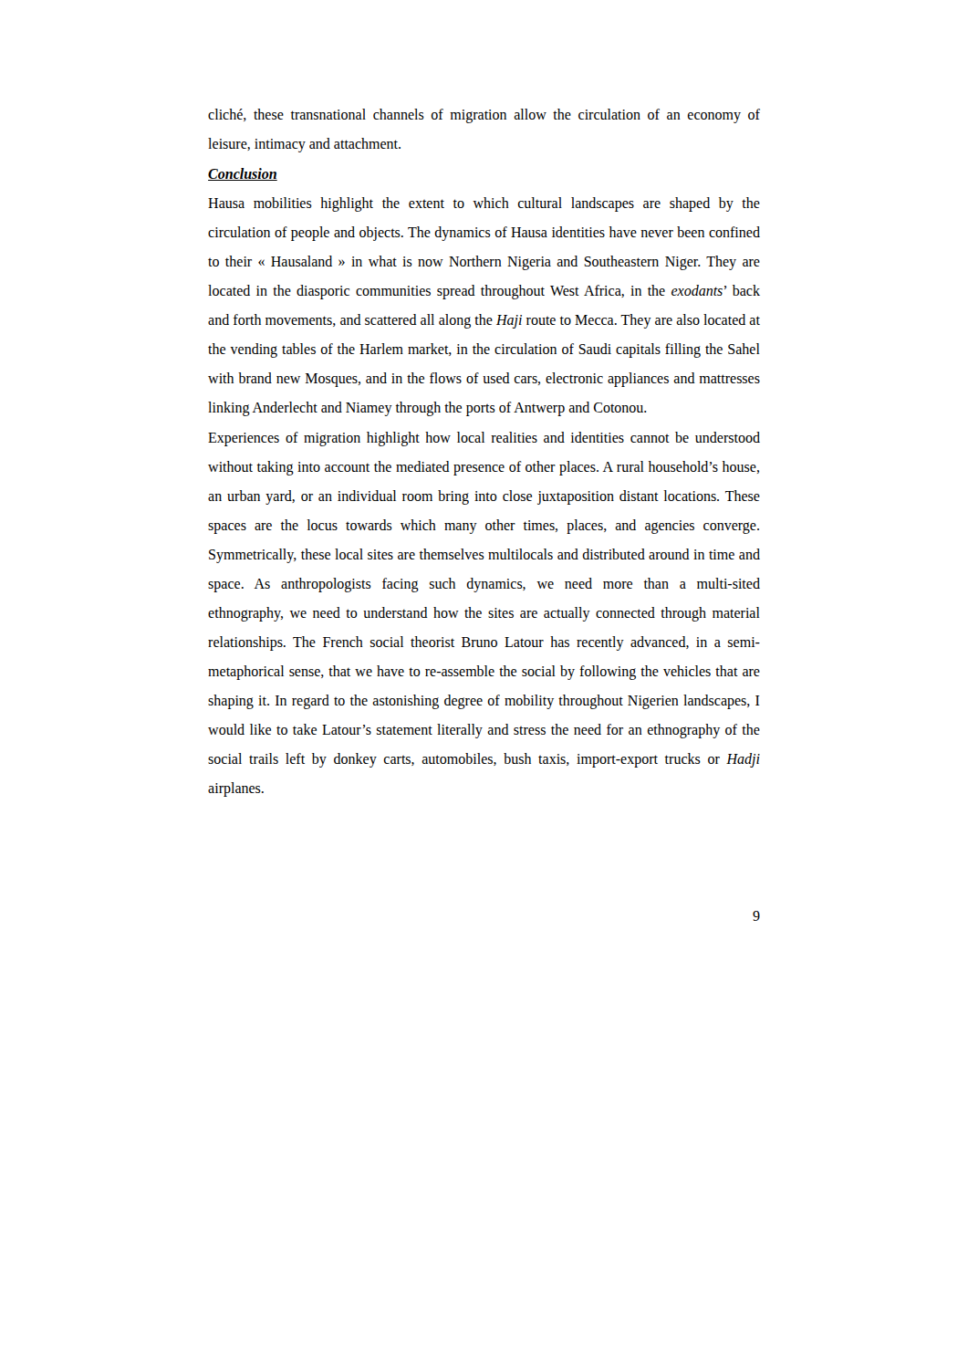cliché, these transnational channels of migration allow the circulation of an economy of leisure, intimacy and attachment.
Conclusion
Hausa mobilities highlight the extent to which cultural landscapes are shaped by the circulation of people and objects. The dynamics of Hausa identities have never been confined to their « Hausaland » in what is now Northern Nigeria and Southeastern Niger. They are located in the diasporic communities spread throughout West Africa, in the exodants’ back and forth movements, and scattered all along the Haji route to Mecca. They are also located at the vending tables of the Harlem market, in the circulation of Saudi capitals filling the Sahel with brand new Mosques, and in the flows of used cars, electronic appliances and mattresses linking Anderlecht and Niamey through the ports of Antwerp and Cotonou.
Experiences of migration highlight how local realities and identities cannot be understood without taking into account the mediated presence of other places. A rural household’s house, an urban yard, or an individual room bring into close juxtaposition distant locations. These spaces are the locus towards which many other times, places, and agencies converge. Symmetrically, these local sites are themselves multilocals and distributed around in time and space. As anthropologists facing such dynamics, we need more than a multi-sited ethnography, we need to understand how the sites are actually connected through material relationships. The French social theorist Bruno Latour has recently advanced, in a semi-metaphorical sense, that we have to re-assemble the social by following the vehicles that are shaping it. In regard to the astonishing degree of mobility throughout Nigerien landscapes, I would like to take Latour’s statement literally and stress the need for an ethnography of the social trails left by donkey carts, automobiles, bush taxis, import-export trucks or Hadji airplanes.
9